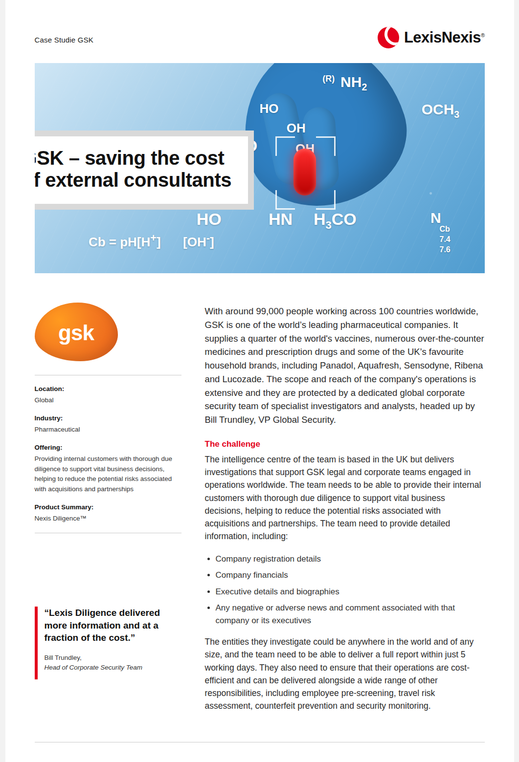Case Studie GSK
LexisNexis®
(R)
NH2
OCH3
HO
HO
OH
OH
HN
H3CO
HO
N
Cb = pH[H+]
[OH-]
Cb
7.4
7.6
GSK – saving the cost
of external consultants
gsk
Location:
Global
Industry:
Pharmaceutical
Offering:
Providing internal customers with thorough due diligence to support vital business decisions, helping to reduce the potential risks associated with acquisitions and partnerships
Product Summary:
Nexis Diligence™
“Lexis Diligence delivered more information and at a fraction of the cost.”
Bill Trundley,
Head of Corporate Security Team
With around 99,000 people working across 100 countries worldwide, GSK is one of the world’s leading pharmaceutical companies. It supplies a quarter of the world's vaccines, numerous over-the-counter medicines and prescription drugs and some of the UK’s favourite household brands, including Panadol, Aquafresh, Sensodyne, Ribena and Lucozade. The scope and reach of the company's operations is extensive and they are protected by a dedicated global corporate security team of specialist investigators and analysts, headed up by Bill Trundley, VP Global Security.
The challenge
The intelligence centre of the team is based in the UK but delivers investigations that support GSK legal and corporate teams engaged in operations worldwide. The team needs to be able to provide their internal customers with thorough due diligence to support vital business decisions, helping to reduce the potential risks associated with acquisitions and partnerships. The team need to provide detailed information, including:
Company registration details
Company financials
Executive details and biographies
Any negative or adverse news and comment associated with that company or its executives
The entities they investigate could be anywhere in the world and of any size, and the team need to be able to deliver a full report within just 5 working days. They also need to ensure that their operations are cost-efficient and can be delivered alongside a wide range of other responsibilities, including employee pre-screening, travel risk assessment, counterfeit prevention and security monitoring.